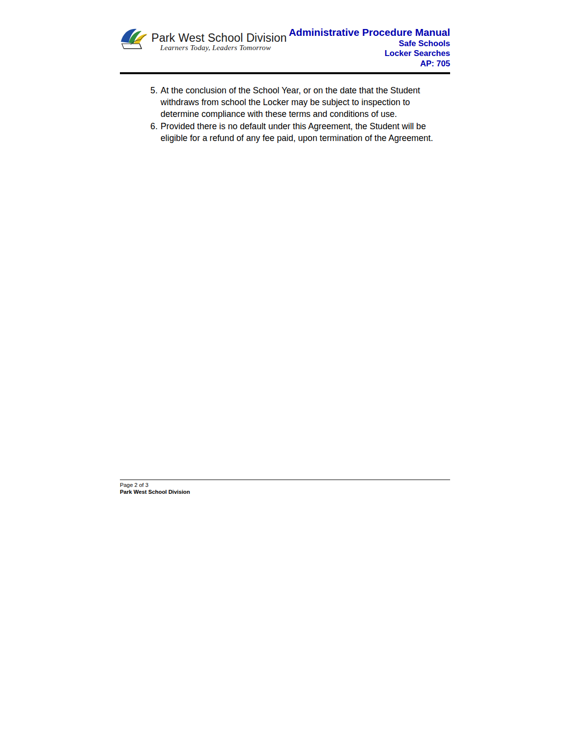Park West School Division
Learners Today, Leaders Tomorrow
Administrative Procedure Manual
Safe Schools
Locker Searches
AP: 705
5. At the conclusion of the School Year, or on the date that the Student withdraws from school the Locker may be subject to inspection to determine compliance with these terms and conditions of use.
6. Provided there is no default under this Agreement, the Student will be eligible for a refund of any fee paid, upon termination of the Agreement.
Page 2 of 3
Park West School Division